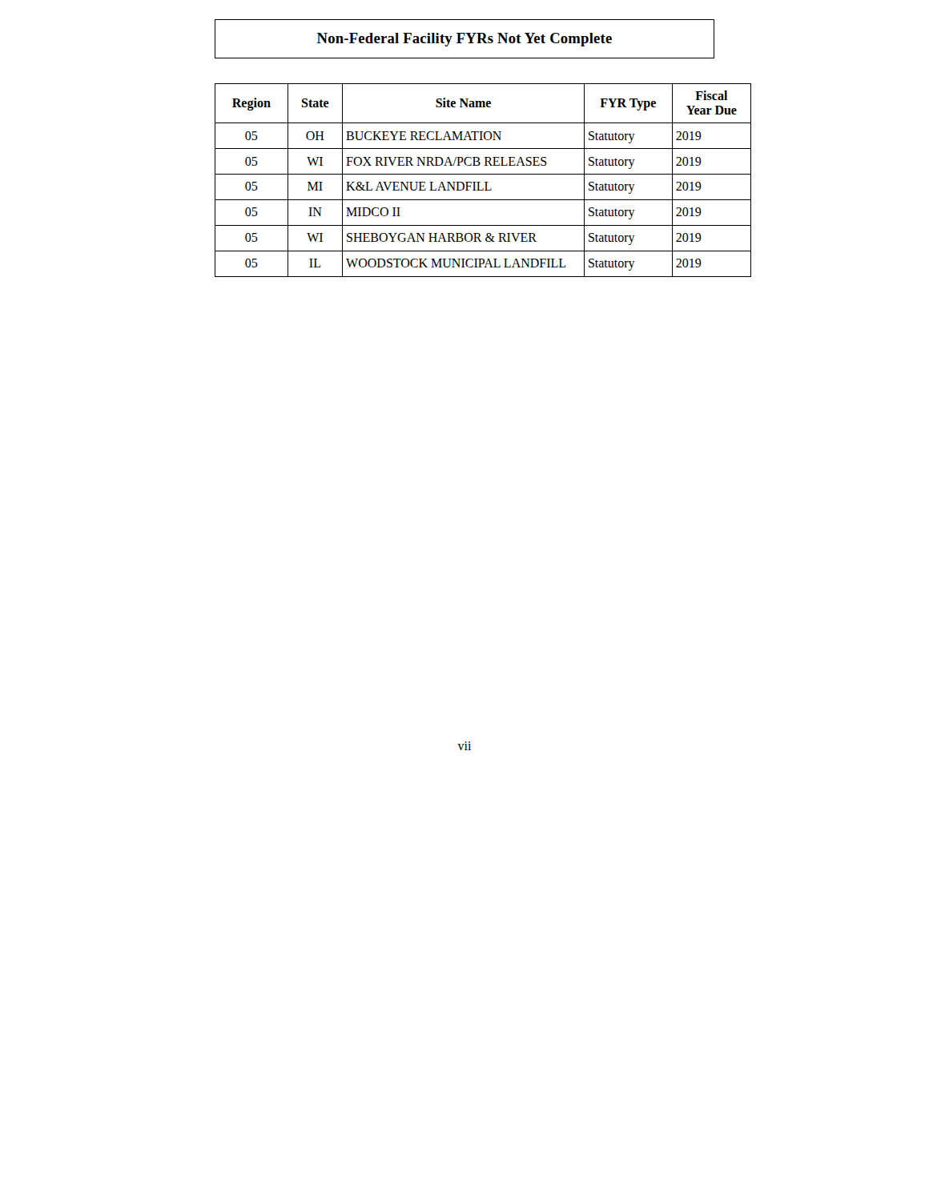Non-Federal Facility FYRs Not Yet Complete
| Region | State | Site Name | FYR Type | Fiscal Year Due |
| --- | --- | --- | --- | --- |
| 05 | OH | BUCKEYE RECLAMATION | Statutory | 2019 |
| 05 | WI | FOX RIVER NRDA/PCB RELEASES | Statutory | 2019 |
| 05 | MI | K&L AVENUE LANDFILL | Statutory | 2019 |
| 05 | IN | MIDCO II | Statutory | 2019 |
| 05 | WI | SHEBOYGAN HARBOR & RIVER | Statutory | 2019 |
| 05 | IL | WOODSTOCK MUNICIPAL LANDFILL | Statutory | 2019 |
vii